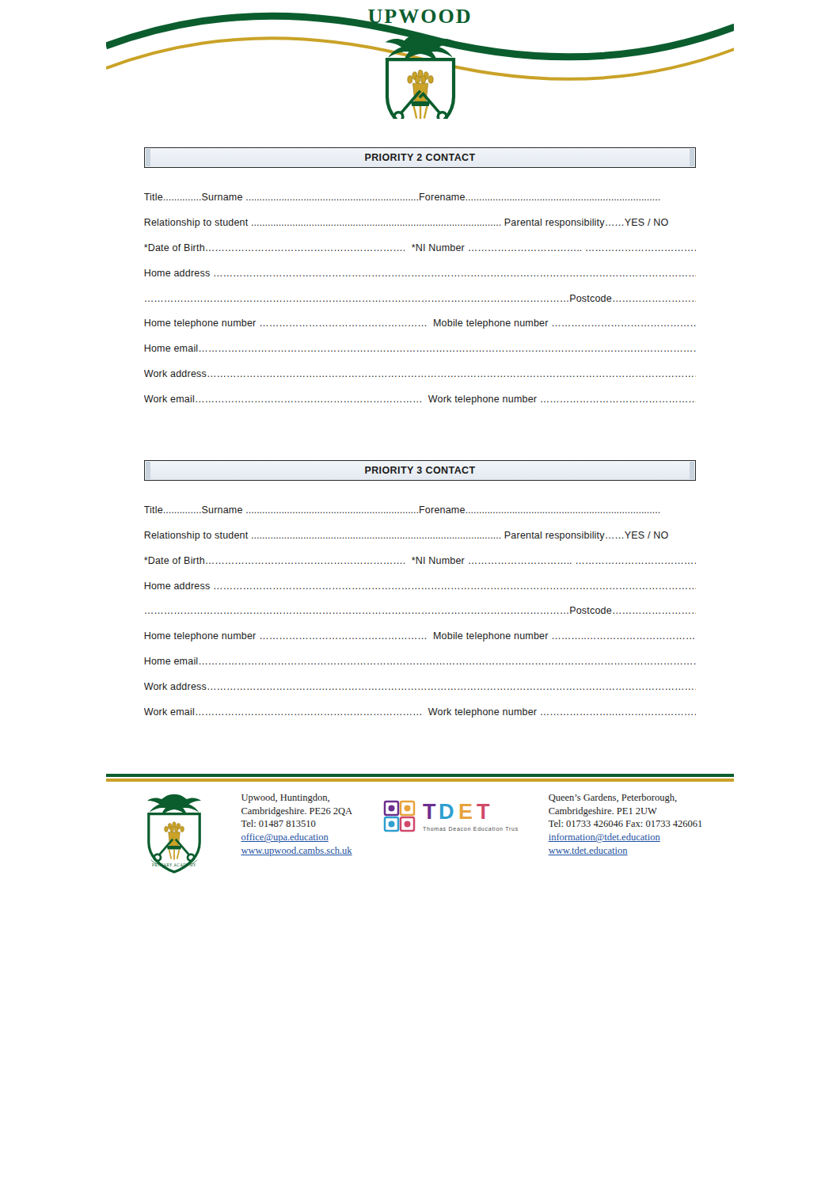UPWOOD
PRIMARY ACADEMY
PRIORITY 2 CONTACT
Title.............. Surname ............................................................... Forename.......................................................................
Relationship to student ........................................................................................... Parental responsibility……YES / NO
*Date of Birth……………………………………………………. *NI Number …………………………….. …………………………………………………
Home address …………………………………………………………………………………………………………………………………………………………………
…………………………………………………………………………………………………………………Postcode…………………………………………………
Home telephone number …………………………………………… Mobile telephone number …………………………………………….
Home email…………………………………………………………………………………………………………………………………………………………………
Work address…………………………….……………………………………………………………………………………………………………………………………
Work email…………………………………………………………… Work telephone number …………………………………………………
PRIORITY 3 CONTACT
Title.............. Surname ............................................................... Forename.......................................................................
Relationship to student ........................................................................................... Parental responsibility……YES / NO
*Date of Birth……………………………………………………. *NI Number ………………………….. ………………………………………………………..
Home address …………………………………………………………………………………………………………………………………………………………………..
…………………………………………………………………………………………………………………Postcode…………………………………………………..
Home telephone number …………………………………………… Mobile telephone number ………..…………………………………….
Home email…………………………………………………………………………………………………………………………………………………………………
Work address…………………………….……………………………………………………………………………………………………………………………………
Work email…………………………………………………………… Work telephone number …………………..…………………………………
PRIMARY ACADEMY
Upwood, Huntingdon,
Cambridgeshire. PE26 2QA
Tel: 01487 813510
office@upa.education
www.upwood.cambs.sch.uk
T D E T Thomas Deacon Education Trust
Queen’s Gardens, Peterborough,
Cambridgeshire. PE1 2UW
Tel: 01733 426046 Fax: 01733 426061
information@tdet.education
www.tdet.education